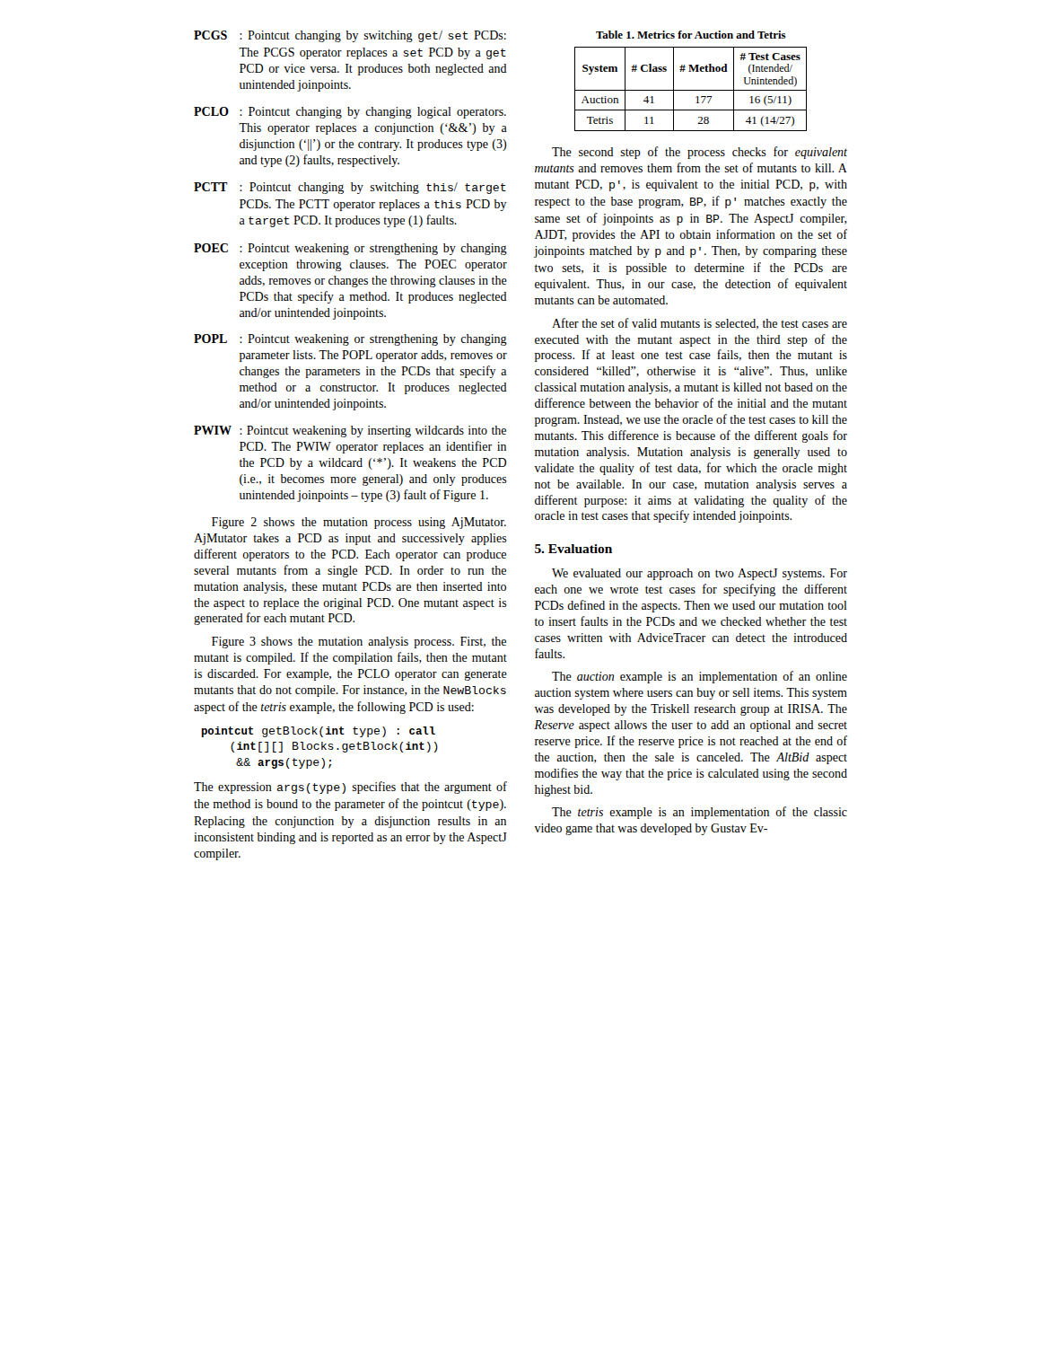PCGS
: Pointcut changing by switching get/ set PCDs: The PCGS operator replaces a set PCD by a get PCD or vice versa. It produces both neglected and unintended joinpoints.
PCLO
: Pointcut changing by changing logical operators. This operator replaces a conjunction (‘&&’) by a disjunction (‘||’) or the contrary. It produces type (3) and type (2) faults, respectively.
PCTT
: Pointcut changing by switching this/ target PCDs. The PCTT operator replaces a this PCD by a target PCD. It produces type (1) faults.
POEC
: Pointcut weakening or strengthening by changing exception throwing clauses. The POEC operator adds, removes or changes the throwing clauses in the PCDs that specify a method. It produces neglected and/or unintended joinpoints.
POPL
: Pointcut weakening or strengthening by changing parameter lists. The POPL operator adds, removes or changes the parameters in the PCDs that specify a method or a constructor. It produces neglected and/or unintended joinpoints.
PWIW
: Pointcut weakening by inserting wildcards into the PCD. The PWIW operator replaces an identifier in the PCD by a wildcard (‘*’). It weakens the PCD (i.e., it becomes more general) and only produces unintended joinpoints – type (3) fault of Figure 1.
Figure 2 shows the mutation process using AjMutator. AjMutator takes a PCD as input and successively applies different operators to the PCD. Each operator can produce several mutants from a single PCD. In order to run the mutation analysis, these mutant PCDs are then inserted into the aspect to replace the original PCD. One mutant aspect is generated for each mutant PCD.
Figure 3 shows the mutation analysis process. First, the mutant is compiled. If the compilation fails, then the mutant is discarded. For example, the PCLO operator can generate mutants that do not compile. For instance, in the NewBlocks aspect of the tetris example, the following PCD is used:
pointcut getBlock(int type) : call
    (int[][] Blocks.getBlock(int))
     && args(type);
The expression args(type) specifies that the argument of the method is bound to the parameter of the pointcut (type). Replacing the conjunction by a disjunction results in an inconsistent binding and is reported as an error by the AspectJ compiler.
Table 1. Metrics for Auction and Tetris
| System | # Class | # Method | # Test Cases (Intended/ Unintended) |
| --- | --- | --- | --- |
| Auction | 41 | 177 | 16 (5/11) |
| Tetris | 11 | 28 | 41 (14/27) |
The second step of the process checks for equivalent mutants and removes them from the set of mutants to kill. A mutant PCD, p', is equivalent to the initial PCD, p, with respect to the base program, BP, if p' matches exactly the same set of joinpoints as p in BP. The AspectJ compiler, AJDT, provides the API to obtain information on the set of joinpoints matched by p and p'. Then, by comparing these two sets, it is possible to determine if the PCDs are equivalent. Thus, in our case, the detection of equivalent mutants can be automated.
After the set of valid mutants is selected, the test cases are executed with the mutant aspect in the third step of the process. If at least one test case fails, then the mutant is considered “killed”, otherwise it is “alive”. Thus, unlike classical mutation analysis, a mutant is killed not based on the difference between the behavior of the initial and the mutant program. Instead, we use the oracle of the test cases to kill the mutants. This difference is because of the different goals for mutation analysis. Mutation analysis is generally used to validate the quality of test data, for which the oracle might not be available. In our case, mutation analysis serves a different purpose: it aims at validating the quality of the oracle in test cases that specify intended joinpoints.
5. Evaluation
We evaluated our approach on two AspectJ systems. For each one we wrote test cases for specifying the different PCDs defined in the aspects. Then we used our mutation tool to insert faults in the PCDs and we checked whether the test cases written with AdviceTracer can detect the introduced faults.
The auction example is an implementation of an online auction system where users can buy or sell items. This system was developed by the Triskell research group at IRISA. The Reserve aspect allows the user to add an optional and secret reserve price. If the reserve price is not reached at the end of the auction, then the sale is canceled. The AltBid aspect modifies the way that the price is calculated using the second highest bid.
The tetris example is an implementation of the classic video game that was developed by Gustav Ev-